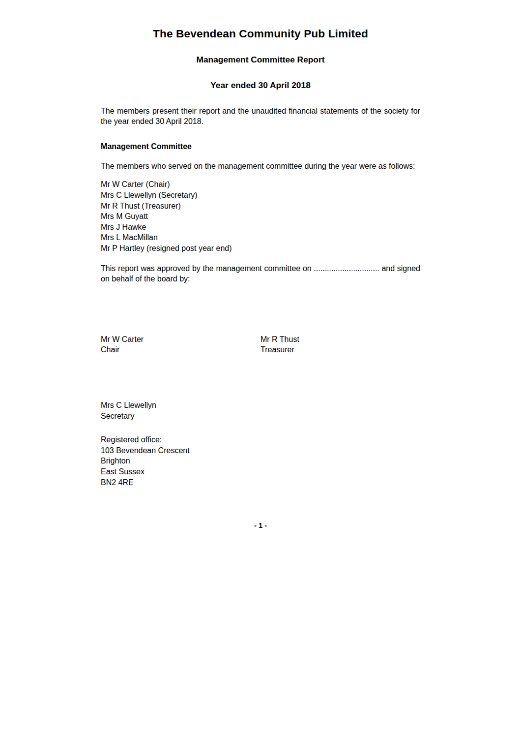The Bevendean Community Pub Limited
Management Committee Report
Year ended 30 April 2018
The members present their report and the unaudited financial statements of the society for the year ended 30 April 2018.
Management Committee
The members who served on the management committee during the year were as follows:
Mr W Carter (Chair)
Mrs C Llewellyn (Secretary)
Mr R Thust (Treasurer)
Mrs M Guyatt
Mrs J Hawke
Mrs L MacMillan
Mr P Hartley (resigned post year end)
This report was approved by the management committee on .............................. and signed on behalf of the board by:
| Mr W Carter Chair | Mr R Thust Treasurer |
Mrs C Llewellyn
Secretary
Registered office:
103 Bevendean Crescent
Brighton
East Sussex
BN2 4RE
- 1 -